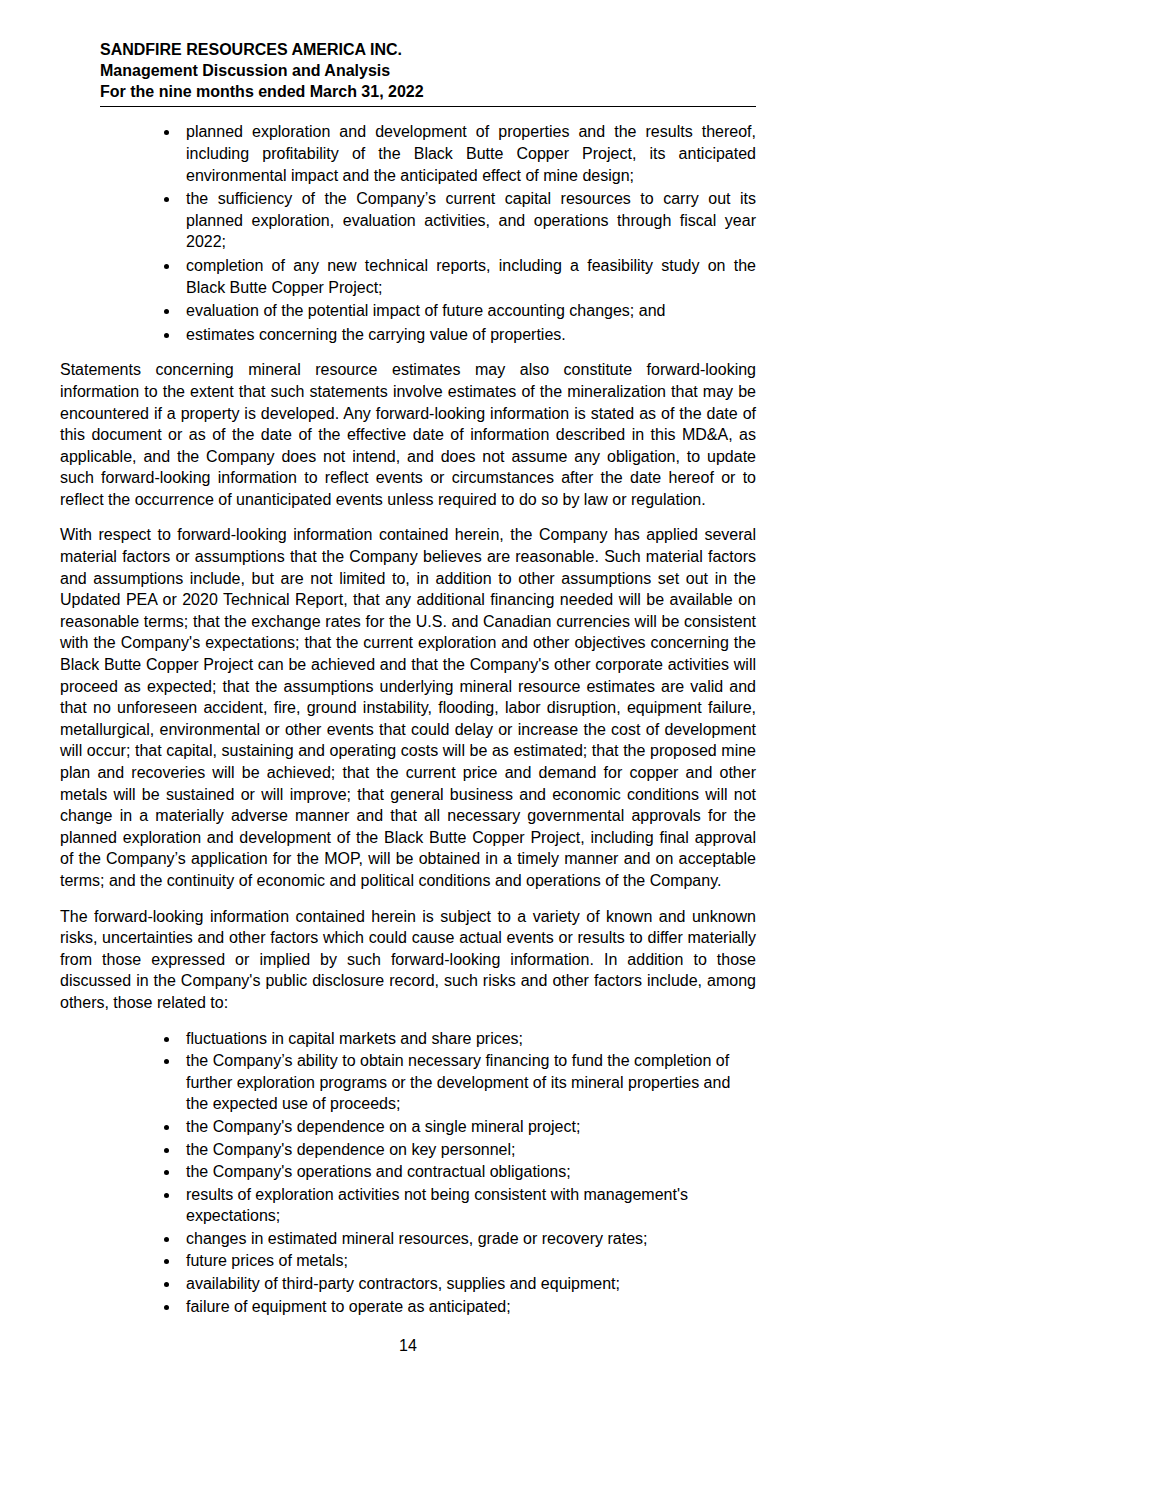SANDFIRE RESOURCES AMERICA INC.
Management Discussion and Analysis
For the nine months ended March 31, 2022
planned exploration and development of properties and the results thereof, including profitability of the Black Butte Copper Project, its anticipated environmental impact and the anticipated effect of mine design;
the sufficiency of the Company’s current capital resources to carry out its planned exploration, evaluation activities, and operations through fiscal year 2022;
completion of any new technical reports, including a feasibility study on the Black Butte Copper Project;
evaluation of the potential impact of future accounting changes; and
estimates concerning the carrying value of properties.
Statements concerning mineral resource estimates may also constitute forward-looking information to the extent that such statements involve estimates of the mineralization that may be encountered if a property is developed. Any forward-looking information is stated as of the date of this document or as of the date of the effective date of information described in this MD&A, as applicable, and the Company does not intend, and does not assume any obligation, to update such forward-looking information to reflect events or circumstances after the date hereof or to reflect the occurrence of unanticipated events unless required to do so by law or regulation.
With respect to forward-looking information contained herein, the Company has applied several material factors or assumptions that the Company believes are reasonable. Such material factors and assumptions include, but are not limited to, in addition to other assumptions set out in the Updated PEA or 2020 Technical Report, that any additional financing needed will be available on reasonable terms; that the exchange rates for the U.S. and Canadian currencies will be consistent with the Company's expectations; that the current exploration and other objectives concerning the Black Butte Copper Project can be achieved and that the Company's other corporate activities will proceed as expected; that the assumptions underlying mineral resource estimates are valid and that no unforeseen accident, fire, ground instability, flooding, labor disruption, equipment failure, metallurgical, environmental or other events that could delay or increase the cost of development will occur; that capital, sustaining and operating costs will be as estimated; that the proposed mine plan and recoveries will be achieved; that the current price and demand for copper and other metals will be sustained or will improve; that general business and economic conditions will not change in a materially adverse manner and that all necessary governmental approvals for the planned exploration and development of the Black Butte Copper Project, including final approval of the Company’s application for the MOP, will be obtained in a timely manner and on acceptable terms; and the continuity of economic and political conditions and operations of the Company.
The forward-looking information contained herein is subject to a variety of known and unknown risks, uncertainties and other factors which could cause actual events or results to differ materially from those expressed or implied by such forward-looking information. In addition to those discussed in the Company's public disclosure record, such risks and other factors include, among others, those related to:
fluctuations in capital markets and share prices;
the Company’s ability to obtain necessary financing to fund the completion of further exploration programs or the development of its mineral properties and the expected use of proceeds;
the Company's dependence on a single mineral project;
the Company's dependence on key personnel;
the Company's operations and contractual obligations;
results of exploration activities not being consistent with management's expectations;
changes in estimated mineral resources, grade or recovery rates;
future prices of metals;
availability of third-party contractors, supplies and equipment;
failure of equipment to operate as anticipated;
14